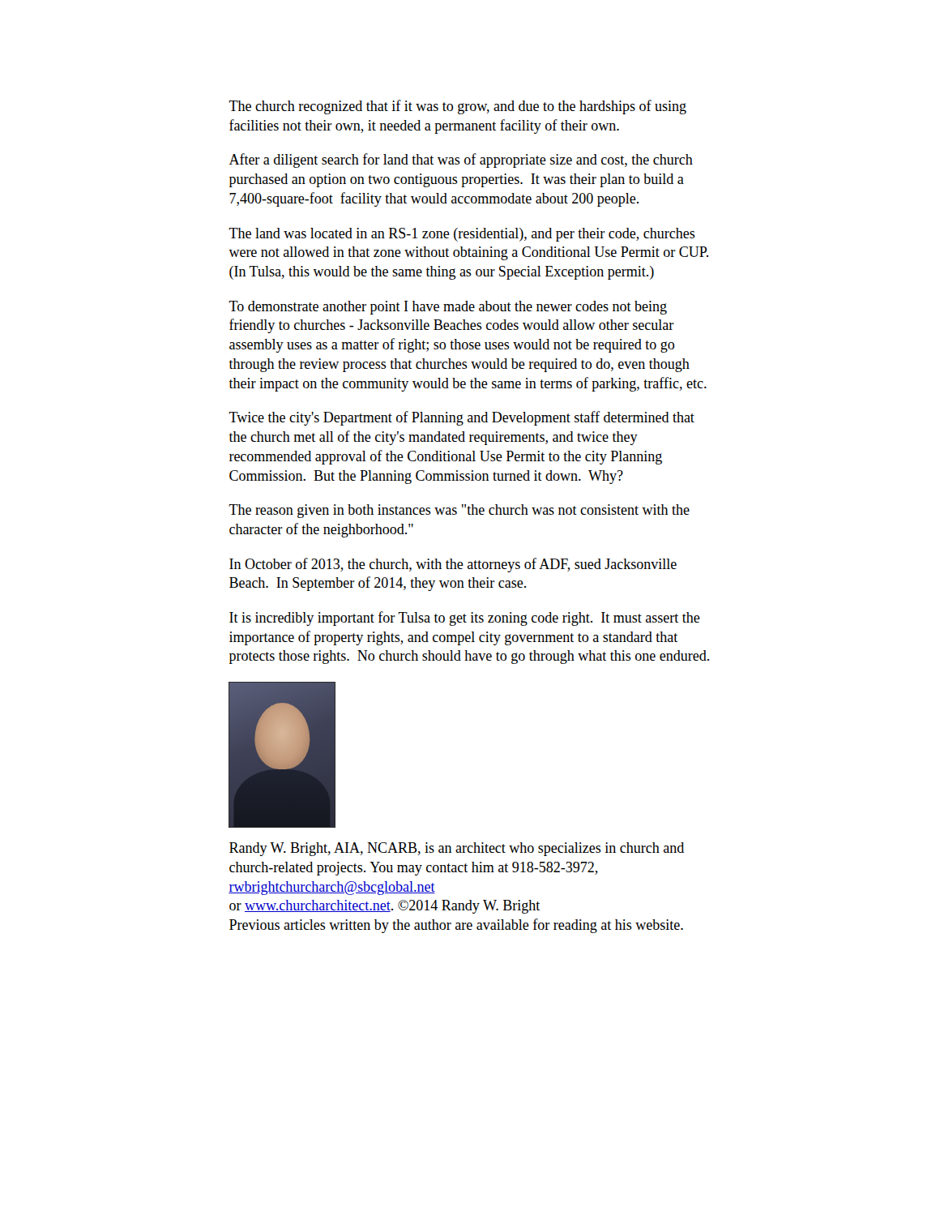The church recognized that if it was to grow, and due to the hardships of using facilities not their own, it needed a permanent facility of their own.
After a diligent search for land that was of appropriate size and cost, the church purchased an option on two contiguous properties. It was their plan to build a 7,400-square-foot facility that would accommodate about 200 people.
The land was located in an RS-1 zone (residential), and per their code, churches were not allowed in that zone without obtaining a Conditional Use Permit or CUP. (In Tulsa, this would be the same thing as our Special Exception permit.)
To demonstrate another point I have made about the newer codes not being friendly to churches - Jacksonville Beaches codes would allow other secular assembly uses as a matter of right; so those uses would not be required to go through the review process that churches would be required to do, even though their impact on the community would be the same in terms of parking, traffic, etc.
Twice the city's Department of Planning and Development staff determined that the church met all of the city's mandated requirements, and twice they recommended approval of the Conditional Use Permit to the city Planning Commission. But the Planning Commission turned it down. Why?
The reason given in both instances was "the church was not consistent with the character of the neighborhood."
In October of 2013, the church, with the attorneys of ADF, sued Jacksonville Beach. In September of 2014, they won their case.
It is incredibly important for Tulsa to get its zoning code right. It must assert the importance of property rights, and compel city government to a standard that protects those rights. No church should have to go through what this one endured.
Randy W. Bright, AIA, NCARB, is an architect who specializes in church and church-related projects. You may contact him at 918-582-3972, rwbrightchurcharch@sbcglobal.net
or www.churcharchitect.net. ©2014 Randy W. Bright
Previous articles written by the author are available for reading at his website.